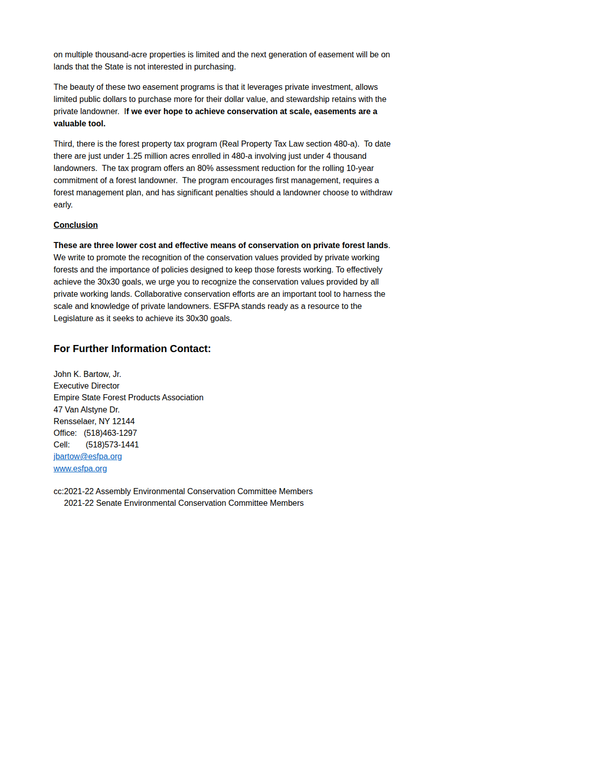on multiple thousand-acre properties is limited and the next generation of easement will be on lands that the State is not interested in purchasing.
The beauty of these two easement programs is that it leverages private investment, allows limited public dollars to purchase more for their dollar value, and stewardship retains with the private landowner. If we ever hope to achieve conservation at scale, easements are a valuable tool.
Third, there is the forest property tax program (Real Property Tax Law section 480-a). To date there are just under 1.25 million acres enrolled in 480-a involving just under 4 thousand landowners. The tax program offers an 80% assessment reduction for the rolling 10-year commitment of a forest landowner. The program encourages first management, requires a forest management plan, and has significant penalties should a landowner choose to withdraw early.
Conclusion
These are three lower cost and effective means of conservation on private forest lands. We write to promote the recognition of the conservation values provided by private working forests and the importance of policies designed to keep those forests working. To effectively achieve the 30x30 goals, we urge you to recognize the conservation values provided by all private working lands. Collaborative conservation efforts are an important tool to harness the scale and knowledge of private landowners. ESFPA stands ready as a resource to the Legislature as it seeks to achieve its 30x30 goals.
For Further Information Contact:
John K. Bartow, Jr.
Executive Director
Empire State Forest Products Association
47 Van Alstyne Dr.
Rensselaer, NY 12144
Office: (518)463-1297
Cell: (518)573-1441
jbartow@esfpa.org
www.esfpa.org
| cc: | 2021-22 Assembly Environmental Conservation Committee Members |
| | 2021-22 Senate Environmental Conservation Committee Members |